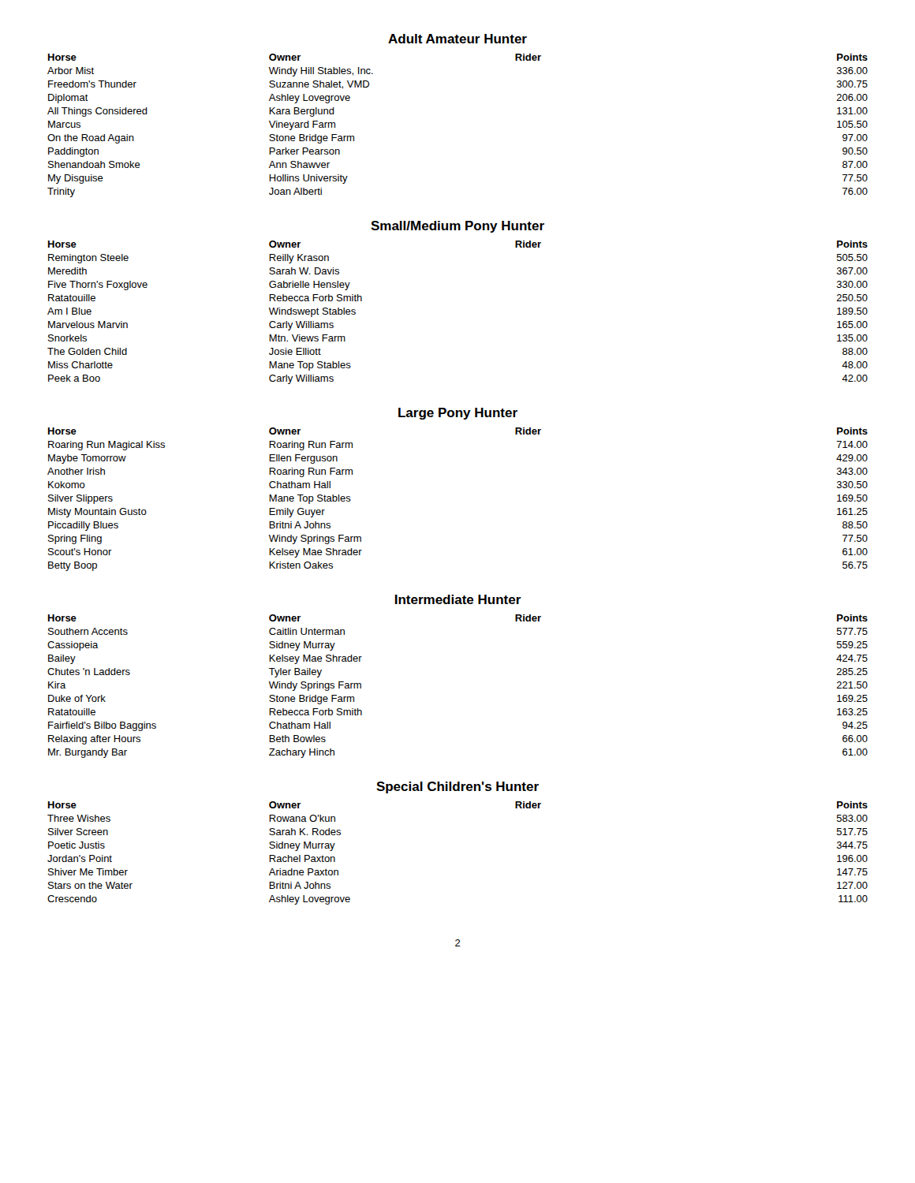Adult Amateur Hunter
| Horse | Owner | Rider | Points |
| --- | --- | --- | --- |
| Arbor Mist | Windy Hill Stables, Inc. | | 336.00 |
| Freedom's Thunder | Suzanne Shalet, VMD | | 300.75 |
| Diplomat | Ashley Lovegrove | | 206.00 |
| All Things Considered | Kara Berglund | | 131.00 |
| Marcus | Vineyard Farm | | 105.50 |
| On the Road Again | Stone Bridge Farm | | 97.00 |
| Paddington | Parker Pearson | | 90.50 |
| Shenandoah Smoke | Ann Shawver | | 87.00 |
| My Disguise | Hollins University | | 77.50 |
| Trinity | Joan Alberti | | 76.00 |
Small/Medium Pony Hunter
| Horse | Owner | Rider | Points |
| --- | --- | --- | --- |
| Remington Steele | Reilly Krason | | 505.50 |
| Meredith | Sarah W. Davis | | 367.00 |
| Five Thorn's Foxglove | Gabrielle Hensley | | 330.00 |
| Ratatouille | Rebecca Forb Smith | | 250.50 |
| Am I Blue | Windswept Stables | | 189.50 |
| Marvelous Marvin | Carly Williams | | 165.00 |
| Snorkels | Mtn. Views Farm | | 135.00 |
| The Golden Child | Josie Elliott | | 88.00 |
| Miss Charlotte | Mane Top Stables | | 48.00 |
| Peek a Boo | Carly Williams | | 42.00 |
Large Pony Hunter
| Horse | Owner | Rider | Points |
| --- | --- | --- | --- |
| Roaring Run Magical Kiss | Roaring Run Farm | | 714.00 |
| Maybe Tomorrow | Ellen Ferguson | | 429.00 |
| Another Irish | Roaring Run Farm | | 343.00 |
| Kokomo | Chatham Hall | | 330.50 |
| Silver Slippers | Mane Top Stables | | 169.50 |
| Misty Mountain Gusto | Emily Guyer | | 161.25 |
| Piccadilly Blues | Britni A Johns | | 88.50 |
| Spring Fling | Windy Springs Farm | | 77.50 |
| Scout's Honor | Kelsey Mae Shrader | | 61.00 |
| Betty Boop | Kristen Oakes | | 56.75 |
Intermediate Hunter
| Horse | Owner | Rider | Points |
| --- | --- | --- | --- |
| Southern Accents | Caitlin Unterman | | 577.75 |
| Cassiopeia | Sidney Murray | | 559.25 |
| Bailey | Kelsey Mae Shrader | | 424.75 |
| Chutes 'n Ladders | Tyler Bailey | | 285.25 |
| Kira | Windy Springs Farm | | 221.50 |
| Duke of York | Stone Bridge Farm | | 169.25 |
| Ratatouille | Rebecca Forb Smith | | 163.25 |
| Fairfield's Bilbo Baggins | Chatham Hall | | 94.25 |
| Relaxing after Hours | Beth Bowles | | 66.00 |
| Mr. Burgandy Bar | Zachary Hinch | | 61.00 |
Special Children's Hunter
| Horse | Owner | Rider | Points |
| --- | --- | --- | --- |
| Three Wishes | Rowana O'kun | | 583.00 |
| Silver Screen | Sarah K. Rodes | | 517.75 |
| Poetic Justis | Sidney Murray | | 344.75 |
| Jordan's Point | Rachel Paxton | | 196.00 |
| Shiver Me Timber | Ariadne Paxton | | 147.75 |
| Stars on the Water | Britni A Johns | | 127.00 |
| Crescendo | Ashley Lovegrove | | 111.00 |
2